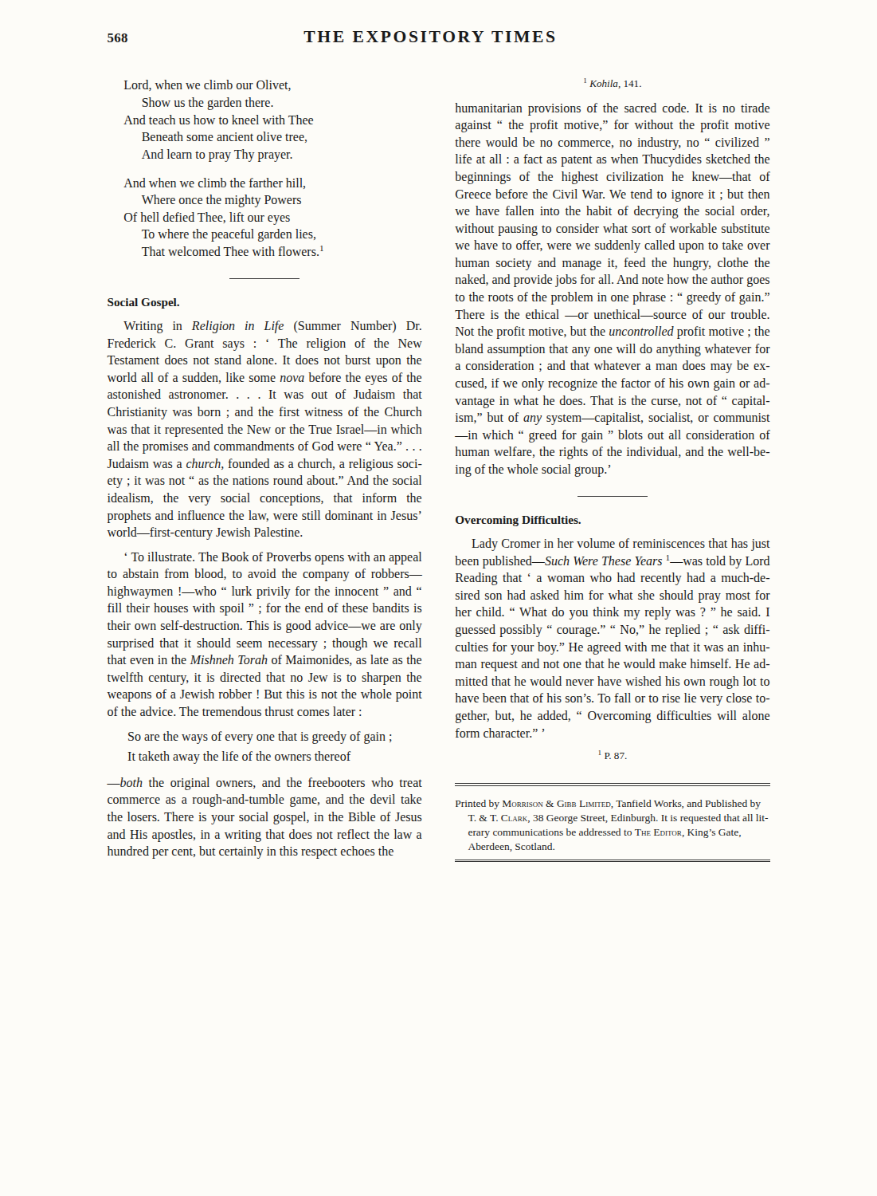568
The Expository Times
Lord, when we climb our Olivet, Show us the garden there. And teach us how to kneel with Thee Beneath some ancient olive tree, And learn to pray Thy prayer.
And when we climb the farther hill, Where once the mighty Powers Of hell defied Thee, lift our eyes To where the peaceful garden lies, That welcomed Thee with flowers.1
Social Gospel.
Writing in Religion in Life (Summer Number) Dr. Frederick C. Grant says : ‘ The religion of the New Testament does not stand alone. It does not burst upon the world all of a sudden, like some nova before the eyes of the astonished astronomer. . . . It was out of Judaism that Christianity was born ; and the first witness of the Church was that it represented the New or the True Israel—in which all the promises and commandments of God were “ Yea.” . . . Judaism was a church, founded as a church, a religious society ; it was not “ as the nations round about.” And the social idealism, the very social conceptions, that inform the prophets and influence the law, were still dominant in Jesus’ world—first-century Jewish Palestine.
‘ To illustrate. The Book of Proverbs opens with an appeal to abstain from blood, to avoid the company of robbers—highwaymen !—who “ lurk privily for the innocent ” and “ fill their houses with spoil ” ; for the end of these bandits is their own self-destruction. This is good advice—we are only surprised that it should seem necessary ; though we recall that even in the Mishneh Torah of Maimonides, as late as the twelfth century, it is directed that no Jew is to sharpen the weapons of a Jewish robber ! But this is not the whole point of the advice. The tremendous thrust comes later :
So are the ways of every one that is greedy of gain ;
It taketh away the life of the owners thereof
—both the original owners, and the freebooters who treat commerce as a rough-and-tumble game, and the devil take the losers. There is your social gospel, in the Bible of Jesus and His apostles, in a writing that does not reflect the law a hundred per cent, but certainly in this respect echoes the
1 Kohila, 141.
humanitarian provisions of the sacred code. It is no tirade against “ the profit motive,” for without the profit motive there would be no commerce, no industry, no “ civilized ” life at all : a fact as patent as when Thucydides sketched the beginnings of the highest civilization he knew—that of Greece before the Civil War. We tend to ignore it ; but then we have fallen into the habit of decrying the social order, without pausing to consider what sort of workable substitute we have to offer, were we suddenly called upon to take over human society and manage it, feed the hungry, clothe the naked, and provide jobs for all. And note how the author goes to the roots of the problem in one phrase : “ greedy of gain.” There is the ethical —or unethical—source of our trouble. Not the profit motive, but the uncontrolled profit motive ; the bland assumption that any one will do anything whatever for a consideration ; and that whatever a man does may be excused, if we only recognize the factor of his own gain or advantage in what he does. That is the curse, not of “ capitalism,” but of any system—capitalist, socialist, or communist—in which “ greed for gain ” blots out all consideration of human welfare, the rights of the individual, and the well-being of the whole social group.’
Overcoming Difficulties.
Lady Cromer in her volume of reminiscences that has just been published—Such Were These Years 1—was told by Lord Reading that ‘ a woman who had recently had a much-desired son had asked him for what she should pray most for her child. “ What do you think my reply was ? ” he said. I guessed possibly “ courage.” “ No,” he replied ; “ ask difficulties for your boy.” He agreed with me that it was an inhuman request and not one that he would make himself. He admitted that he would never have wished his own rough lot to have been that of his son’s. To fall or to rise lie very close together, but, he added, “ Overcoming difficulties will alone form character.” ’
1 P. 87.
Printed by Morrison & Gibb Limited, Tanfield Works, and Published by T. & T. Clark, 38 George Street, Edinburgh. It is requested that all literary communications be addressed to The Editor, King’s Gate, Aberdeen, Scotland.